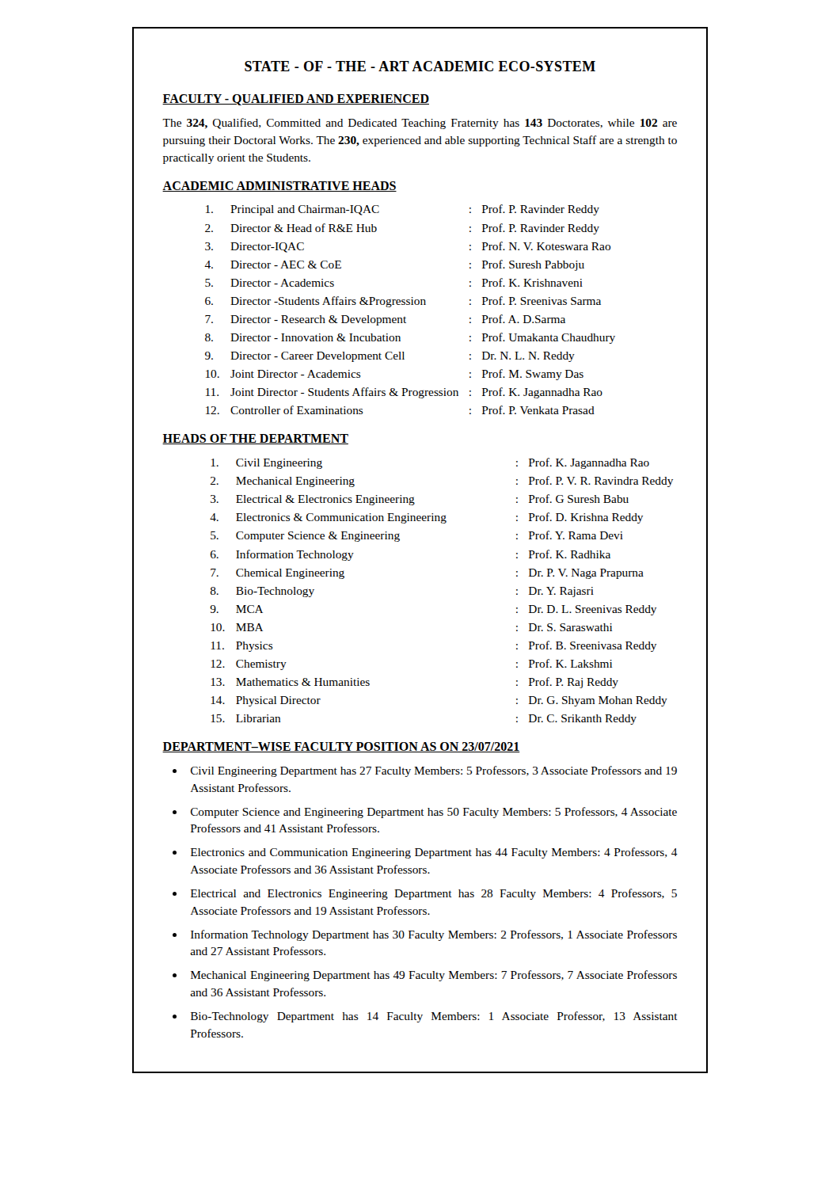STATE - OF - THE - ART ACADEMIC ECO-SYSTEM
FACULTY - QUALIFIED AND EXPERIENCED
The 324, Qualified, Committed and Dedicated Teaching Fraternity has 143 Doctorates, while 102 are pursuing their Doctoral Works. The 230, experienced and able supporting Technical Staff are a strength to practically orient the Students.
ACADEMIC ADMINISTRATIVE HEADS
| 1. | Principal and Chairman-IQAC | : | Prof. P. Ravinder Reddy |
| 2. | Director & Head of R&E Hub | : | Prof. P. Ravinder Reddy |
| 3. | Director-IQAC | : | Prof. N. V. Koteswara Rao |
| 4. | Director - AEC & CoE | : | Prof. Suresh Pabboju |
| 5. | Director - Academics | : | Prof. K. Krishnaveni |
| 6. | Director -Students Affairs &Progression | : | Prof. P. Sreenivas Sarma |
| 7. | Director - Research & Development | : | Prof. A. D.Sarma |
| 8. | Director - Innovation & Incubation | : | Prof. Umakanta Chaudhury |
| 9. | Director - Career Development Cell | : | Dr. N. L. N. Reddy |
| 10. | Joint Director - Academics | : | Prof. M. Swamy Das |
| 11. | Joint Director - Students Affairs & Progression | : | Prof. K. Jagannadha Rao |
| 12. | Controller of Examinations | : | Prof. P. Venkata Prasad |
HEADS OF THE DEPARTMENT
| 1. | Civil Engineering | : | Prof. K. Jagannadha Rao |
| 2. | Mechanical Engineering | : | Prof. P. V. R. Ravindra Reddy |
| 3. | Electrical & Electronics Engineering | : | Prof. G Suresh Babu |
| 4. | Electronics & Communication Engineering | : | Prof. D. Krishna Reddy |
| 5. | Computer Science & Engineering | : | Prof. Y. Rama Devi |
| 6. | Information Technology | : | Prof. K. Radhika |
| 7. | Chemical Engineering | : | Dr. P. V. Naga Prapurna |
| 8. | Bio-Technology | : | Dr. Y. Rajasri |
| 9. | MCA | : | Dr. D. L. Sreenivas Reddy |
| 10. | MBA | : | Dr. S. Saraswathi |
| 11. | Physics | : | Prof. B. Sreenivasa Reddy |
| 12. | Chemistry | : | Prof. K. Lakshmi |
| 13. | Mathematics & Humanities | : | Prof. P. Raj Reddy |
| 14. | Physical Director | : | Dr. G. Shyam Mohan Reddy |
| 15. | Librarian | : | Dr. C. Srikanth Reddy |
DEPARTMENT–WISE FACULTY POSITION AS ON 23/07/2021
Civil Engineering Department has 27 Faculty Members: 5 Professors, 3 Associate Professors and 19 Assistant Professors.
Computer Science and Engineering Department has 50 Faculty Members: 5 Professors, 4 Associate Professors and 41 Assistant Professors.
Electronics and Communication Engineering Department has 44 Faculty Members: 4 Professors, 4 Associate Professors and 36 Assistant Professors.
Electrical and Electronics Engineering Department has 28 Faculty Members: 4 Professors, 5 Associate Professors and 19 Assistant Professors.
Information Technology Department has 30 Faculty Members: 2 Professors, 1 Associate Professors and 27 Assistant Professors.
Mechanical Engineering Department has 49 Faculty Members: 7 Professors, 7 Associate Professors and 36 Assistant Professors.
Bio-Technology Department has 14 Faculty Members: 1 Associate Professor, 13 Assistant Professors.